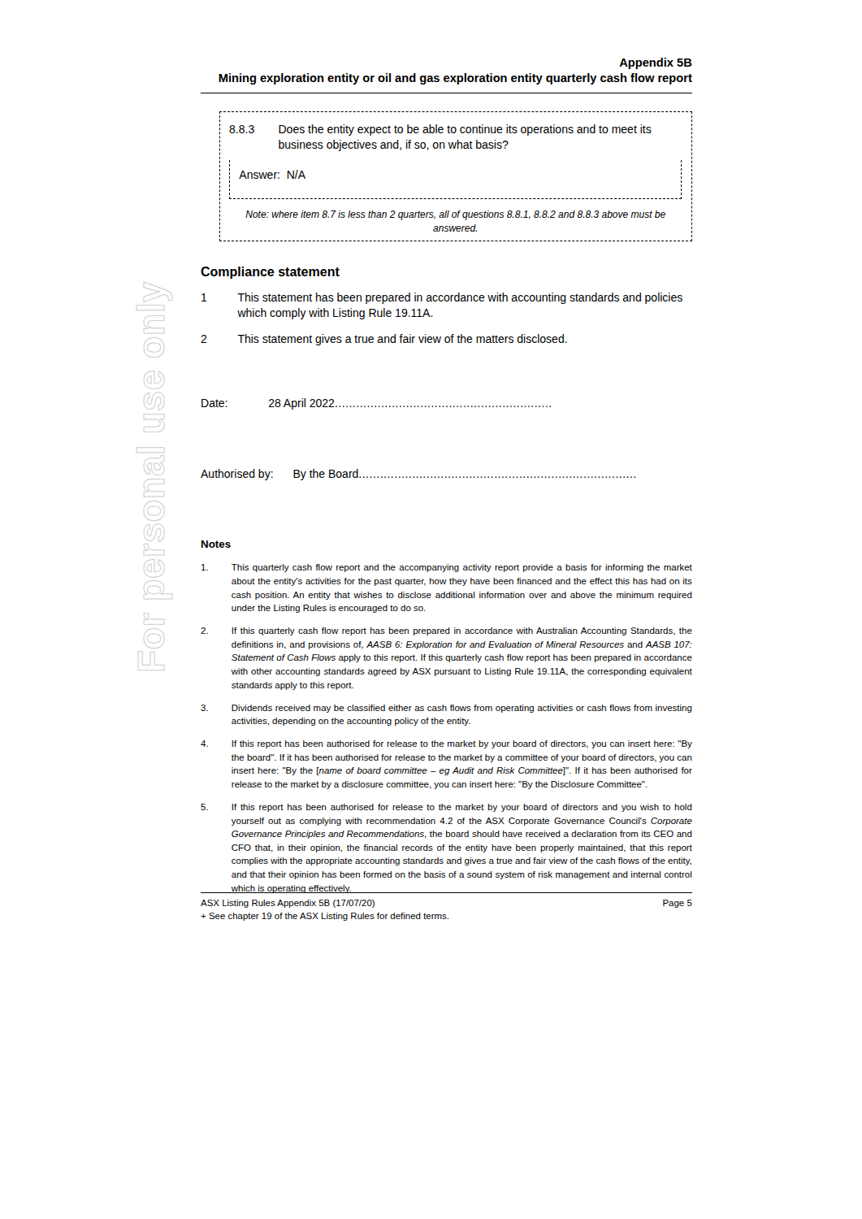For personal use only
Appendix 5B
Mining exploration entity or oil and gas exploration entity quarterly cash flow report
8.8.3
Does the entity expect to be able to continue its operations and to meet its business objectives and, if so, on what basis?
Answer: N/A
Note: where item 8.7 is less than 2 quarters, all of questions 8.8.1, 8.8.2 and 8.8.3 above must be answered.
Compliance statement
This statement has been prepared in accordance with accounting standards and policies which comply with Listing Rule 19.11A.
This statement gives a true and fair view of the matters disclosed.
Date:
28 April 2022.............................................................
Authorised by:
By the Board..............................................................................
Notes
This quarterly cash flow report and the accompanying activity report provide a basis for informing the market about the entity's activities for the past quarter, how they have been financed and the effect this has had on its cash position. An entity that wishes to disclose additional information over and above the minimum required under the Listing Rules is encouraged to do so.
If this quarterly cash flow report has been prepared in accordance with Australian Accounting Standards, the definitions in, and provisions of, AASB 6: Exploration for and Evaluation of Mineral Resources and AASB 107: Statement of Cash Flows apply to this report. If this quarterly cash flow report has been prepared in accordance with other accounting standards agreed by ASX pursuant to Listing Rule 19.11A, the corresponding equivalent standards apply to this report.
Dividends received may be classified either as cash flows from operating activities or cash flows from investing activities, depending on the accounting policy of the entity.
If this report has been authorised for release to the market by your board of directors, you can insert here: "By the board". If it has been authorised for release to the market by a committee of your board of directors, you can insert here: "By the [name of board committee – eg Audit and Risk Committee]". If it has been authorised for release to the market by a disclosure committee, you can insert here: "By the Disclosure Committee".
If this report has been authorised for release to the market by your board of directors and you wish to hold yourself out as complying with recommendation 4.2 of the ASX Corporate Governance Council's Corporate Governance Principles and Recommendations, the board should have received a declaration from its CEO and CFO that, in their opinion, the financial records of the entity have been properly maintained, that this report complies with the appropriate accounting standards and gives a true and fair view of the cash flows of the entity, and that their opinion has been formed on the basis of a sound system of risk management and internal control which is operating effectively.
ASX Listing Rules Appendix 5B (17/07/20)
Page 5
+ See chapter 19 of the ASX Listing Rules for defined terms.